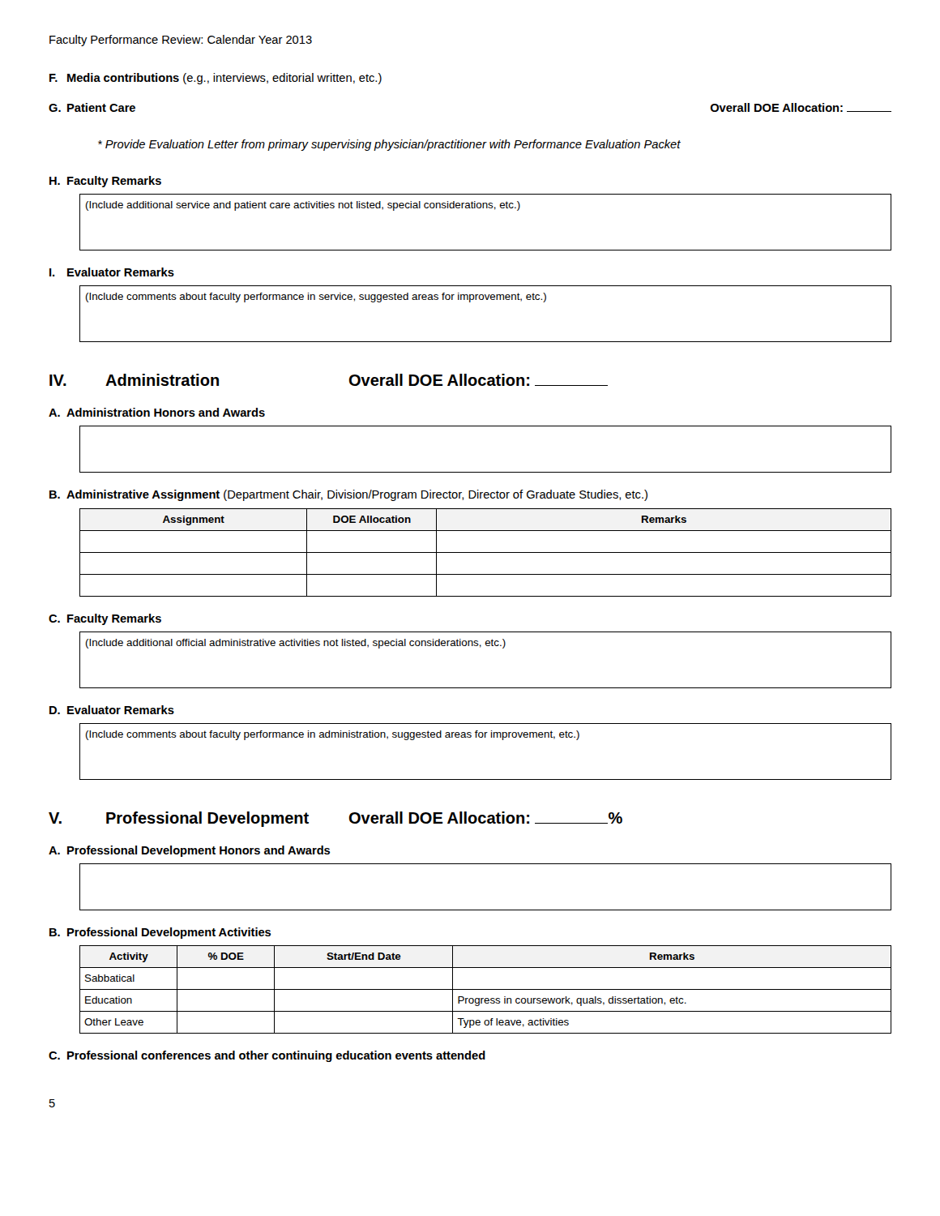Faculty Performance Review: Calendar Year 2013
F. Media contributions (e.g., interviews, editorial written, etc.)
G. Patient Care Overall DOE Allocation:
* Provide Evaluation Letter from primary supervising physician/practitioner with Performance Evaluation Packet
H. Faculty Remarks
(Include additional service and patient care activities not listed, special considerations, etc.)
I. Evaluator Remarks
(Include comments about faculty performance in service, suggested areas for improvement, etc.)
IV. Administration Overall DOE Allocation:
A. Administration Honors and Awards
B. Administrative Assignment (Department Chair, Division/Program Director, Director of Graduate Studies, etc.)
| Assignment | DOE Allocation | Remarks |
| --- | --- | --- |
C. Faculty Remarks
(Include additional official administrative activities not listed, special considerations, etc.)
D. Evaluator Remarks
(Include comments about faculty performance in administration, suggested areas for improvement, etc.)
V. Professional Development Overall DOE Allocation: %
A. Professional Development Honors and Awards
B. Professional Development Activities
| Activity | % DOE | Start/End Date | Remarks |
| --- | --- | --- | --- |
| Sabbatical | | | |
| Education | | | Progress in coursework, quals, dissertation, etc. |
| Other Leave | | | Type of leave, activities |
C. Professional conferences and other continuing education events attended
5